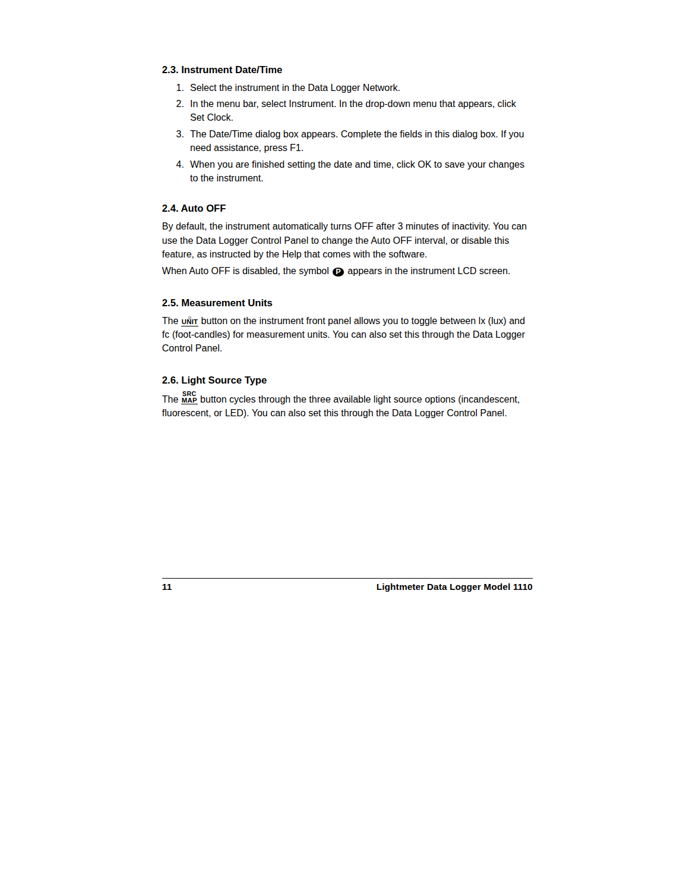2.3. Instrument Date/Time
Select the instrument in the Data Logger Network.
In the menu bar, select Instrument. In the drop-down menu that appears, click Set Clock.
The Date/Time dialog box appears. Complete the fields in this dialog box. If you need assistance, press F1.
When you are finished setting the date and time, click OK to save your changes to the instrument.
2.4. Auto OFF
By default, the instrument automatically turns OFF after 3 minutes of inactivity. You can use the Data Logger Control Panel to change the Auto OFF interval, or disable this feature, as instructed by the Help that comes with the software.
When Auto OFF is disabled, the symbol P appears in the instrument LCD screen.
2.5. Measurement Units
The ☼UNIT button on the instrument front panel allows you to toggle between lx (lux) and fc (foot-candles) for measurement units. You can also set this through the Data Logger Control Panel.
2.6. Light Source Type
The SRCMAP button cycles through the three available light source options (incandescent, fluorescent, or LED). You can also set this through the Data Logger Control Panel.
11 Lightmeter Data Logger Model 1110